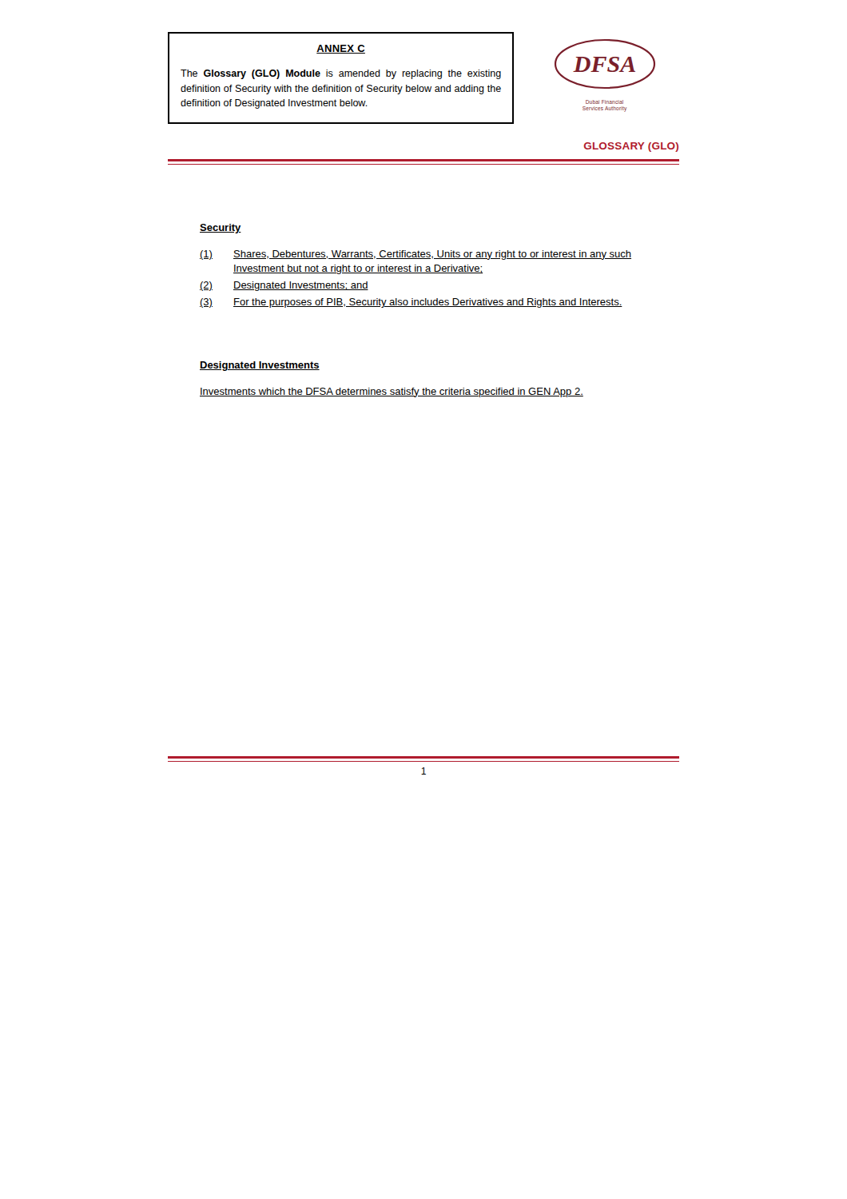ANNEX C
The Glossary (GLO) Module is amended by replacing the existing definition of Security with the definition of Security below and adding the definition of Designated Investment below.
DFSA
Dubai Financial
Services Authority
GLOSSARY (GLO)
Security
(1) Shares, Debentures, Warrants, Certificates, Units or any right to or interest in any such Investment but not a right to or interest in a Derivative;
(2) Designated Investments; and
(3) For the purposes of PIB, Security also includes Derivatives and Rights and Interests.
Designated Investments
Investments which the DFSA determines satisfy the criteria specified in GEN App 2.
1